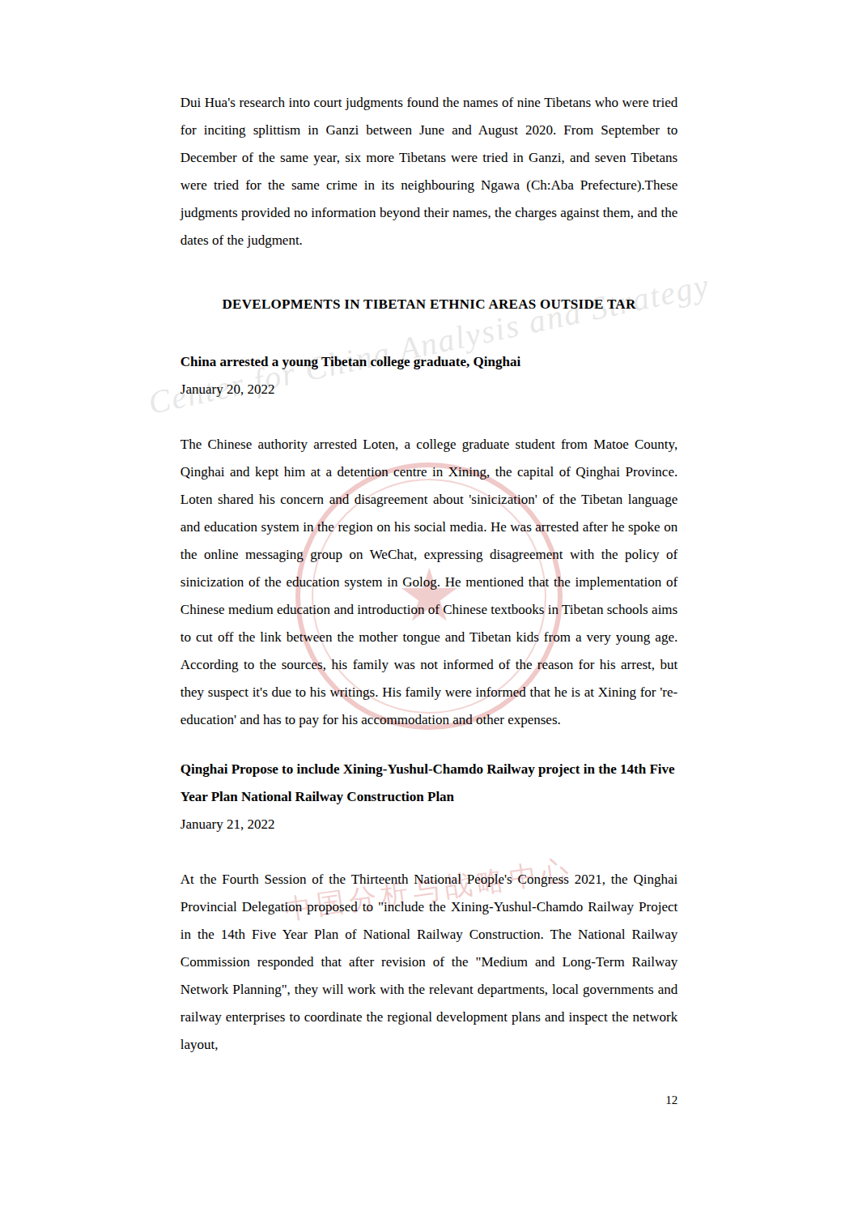Center for China Analysis and Strategy
★
中国分析与战略中心
Dui Hua's research into court judgments found the names of nine Tibetans who were tried for inciting splittism in Ganzi between June and August 2020. From September to December of the same year, six more Tibetans were tried in Ganzi, and seven Tibetans were tried for the same crime in its neighbouring Ngawa (Ch:Aba Prefecture).These judgments provided no information beyond their names, the charges against them, and the dates of the judgment.
DEVELOPMENTS IN TIBETAN ETHNIC AREAS OUTSIDE TAR
China arrested a young Tibetan college graduate, Qinghai
January 20, 2022
The Chinese authority arrested Loten, a college graduate student from Matoe County, Qinghai and kept him at a detention centre in Xining, the capital of Qinghai Province. Loten shared his concern and disagreement about 'sinicization' of the Tibetan language and education system in the region on his social media. He was arrested after he spoke on the online messaging group on WeChat, expressing disagreement with the policy of sinicization of the education system in Golog. He mentioned that the implementation of Chinese medium education and introduction of Chinese textbooks in Tibetan schools aims to cut off the link between the mother tongue and Tibetan kids from a very young age. According to the sources, his family was not informed of the reason for his arrest, but they suspect it's due to his writings. His family were informed that he is at Xining for 're-education' and has to pay for his accommodation and other expenses.
Qinghai Propose to include Xining-Yushul-Chamdo Railway project in the 14th Five Year Plan National Railway Construction Plan
January 21, 2022
At the Fourth Session of the Thirteenth National People's Congress 2021, the Qinghai Provincial Delegation proposed to "include the Xining-Yushul-Chamdo Railway Project in the 14th Five Year Plan of National Railway Construction. The National Railway Commission responded that after revision of the "Medium and Long-Term Railway Network Planning", they will work with the relevant departments, local governments and railway enterprises to coordinate the regional development plans and inspect the network layout,
12